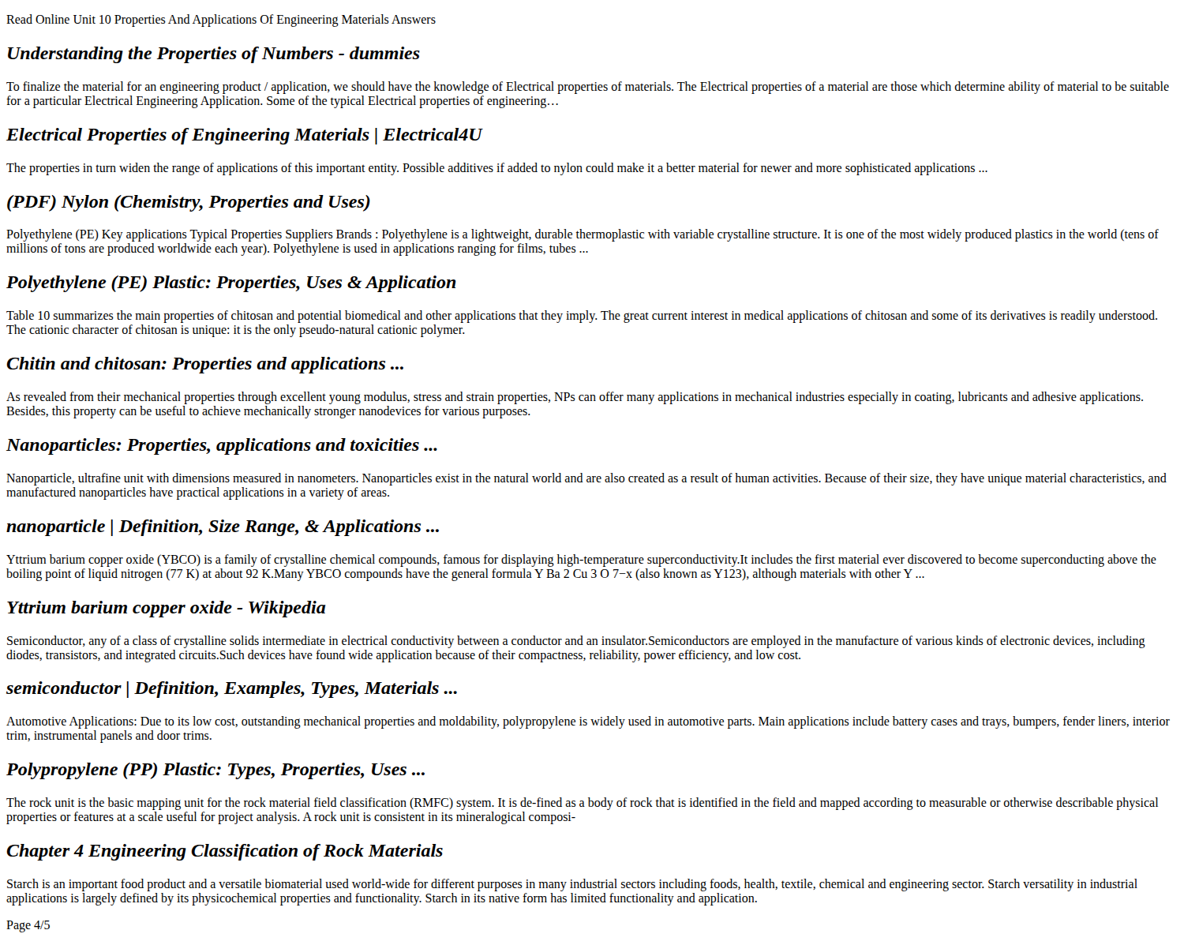Read Online Unit 10 Properties And Applications Of Engineering Materials Answers
Understanding the Properties of Numbers - dummies
To finalize the material for an engineering product / application, we should have the knowledge of Electrical properties of materials. The Electrical properties of a material are those which determine ability of material to be suitable for a particular Electrical Engineering Application. Some of the typical Electrical properties of engineering…
Electrical Properties of Engineering Materials | Electrical4U
The properties in turn widen the range of applications of this important entity. Possible additives if added to nylon could make it a better material for newer and more sophisticated applications ...
(PDF) Nylon (Chemistry, Properties and Uses)
Polyethylene (PE) Key applications Typical Properties Suppliers Brands : Polyethylene is a lightweight, durable thermoplastic with variable crystalline structure. It is one of the most widely produced plastics in the world (tens of millions of tons are produced worldwide each year). Polyethylene is used in applications ranging for films, tubes ...
Polyethylene (PE) Plastic: Properties, Uses & Application
Table 10 summarizes the main properties of chitosan and potential biomedical and other applications that they imply. The great current interest in medical applications of chitosan and some of its derivatives is readily understood. The cationic character of chitosan is unique: it is the only pseudo-natural cationic polymer.
Chitin and chitosan: Properties and applications ...
As revealed from their mechanical properties through excellent young modulus, stress and strain properties, NPs can offer many applications in mechanical industries especially in coating, lubricants and adhesive applications. Besides, this property can be useful to achieve mechanically stronger nanodevices for various purposes.
Nanoparticles: Properties, applications and toxicities ...
Nanoparticle, ultrafine unit with dimensions measured in nanometers. Nanoparticles exist in the natural world and are also created as a result of human activities. Because of their size, they have unique material characteristics, and manufactured nanoparticles have practical applications in a variety of areas.
nanoparticle | Definition, Size Range, & Applications ...
Yttrium barium copper oxide (YBCO) is a family of crystalline chemical compounds, famous for displaying high-temperature superconductivity.It includes the first material ever discovered to become superconducting above the boiling point of liquid nitrogen (77 K) at about 92 K.Many YBCO compounds have the general formula Y Ba 2 Cu 3 O 7−x (also known as Y123), although materials with other Y ...
Yttrium barium copper oxide - Wikipedia
Semiconductor, any of a class of crystalline solids intermediate in electrical conductivity between a conductor and an insulator.Semiconductors are employed in the manufacture of various kinds of electronic devices, including diodes, transistors, and integrated circuits.Such devices have found wide application because of their compactness, reliability, power efficiency, and low cost.
semiconductor | Definition, Examples, Types, Materials ...
Automotive Applications: Due to its low cost, outstanding mechanical properties and moldability, polypropylene is widely used in automotive parts. Main applications include battery cases and trays, bumpers, fender liners, interior trim, instrumental panels and door trims.
Polypropylene (PP) Plastic: Types, Properties, Uses ...
The rock unit is the basic mapping unit for the rock material field classification (RMFC) system. It is de-fined as a body of rock that is identified in the field and mapped according to measurable or otherwise describable physical properties or features at a scale useful for project analysis. A rock unit is consistent in its mineralogical composi-
Chapter 4 Engineering Classification of Rock Materials
Starch is an important food product and a versatile biomaterial used world-wide for different purposes in many industrial sectors including foods, health, textile, chemical and engineering sector. Starch versatility in industrial applications is largely defined by its physicochemical properties and functionality. Starch in its native form has limited functionality and application.
Page 4/5